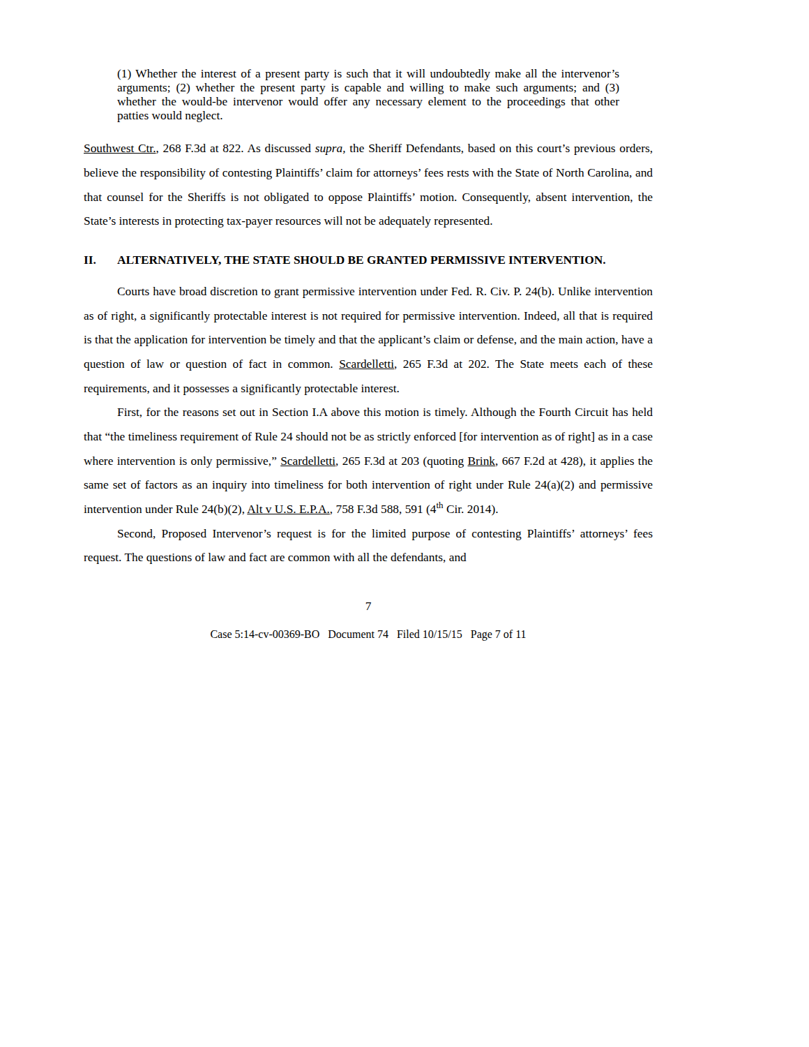(1) Whether the interest of a present party is such that it will undoubtedly make all the intervenor’s arguments; (2) whether the present party is capable and willing to make such arguments; and (3) whether the would-be intervenor would offer any necessary element to the proceedings that other patties would neglect.
Southwest Ctr., 268 F.3d at 822. As discussed supra, the Sheriff Defendants, based on this court’s previous orders, believe the responsibility of contesting Plaintiffs’ claim for attorneys’ fees rests with the State of North Carolina, and that counsel for the Sheriffs is not obligated to oppose Plaintiffs’ motion. Consequently, absent intervention, the State’s interests in protecting tax-payer resources will not be adequately represented.
II. Alternatively, the State should be granted permissive intervention.
Courts have broad discretion to grant permissive intervention under Fed. R. Civ. P. 24(b). Unlike intervention as of right, a significantly protectable interest is not required for permissive intervention. Indeed, all that is required is that the application for intervention be timely and that the applicant’s claim or defense, and the main action, have a question of law or question of fact in common. Scardelletti, 265 F.3d at 202. The State meets each of these requirements, and it possesses a significantly protectable interest.
First, for the reasons set out in Section I.A above this motion is timely. Although the Fourth Circuit has held that “the timeliness requirement of Rule 24 should not be as strictly enforced [for intervention as of right] as in a case where intervention is only permissive,” Scardelletti, 265 F.3d at 203 (quoting Brink, 667 F.2d at 428), it applies the same set of factors as an inquiry into timeliness for both intervention of right under Rule 24(a)(2) and permissive intervention under Rule 24(b)(2), Alt v U.S. E.P.A., 758 F.3d 588, 591 (4th Cir. 2014).
Second, Proposed Intervenor’s request is for the limited purpose of contesting Plaintiffs’ attorneys’ fees request. The questions of law and fact are common with all the defendants, and
7
Case 5:14-cv-00369-BO Document 74 Filed 10/15/15 Page 7 of 11